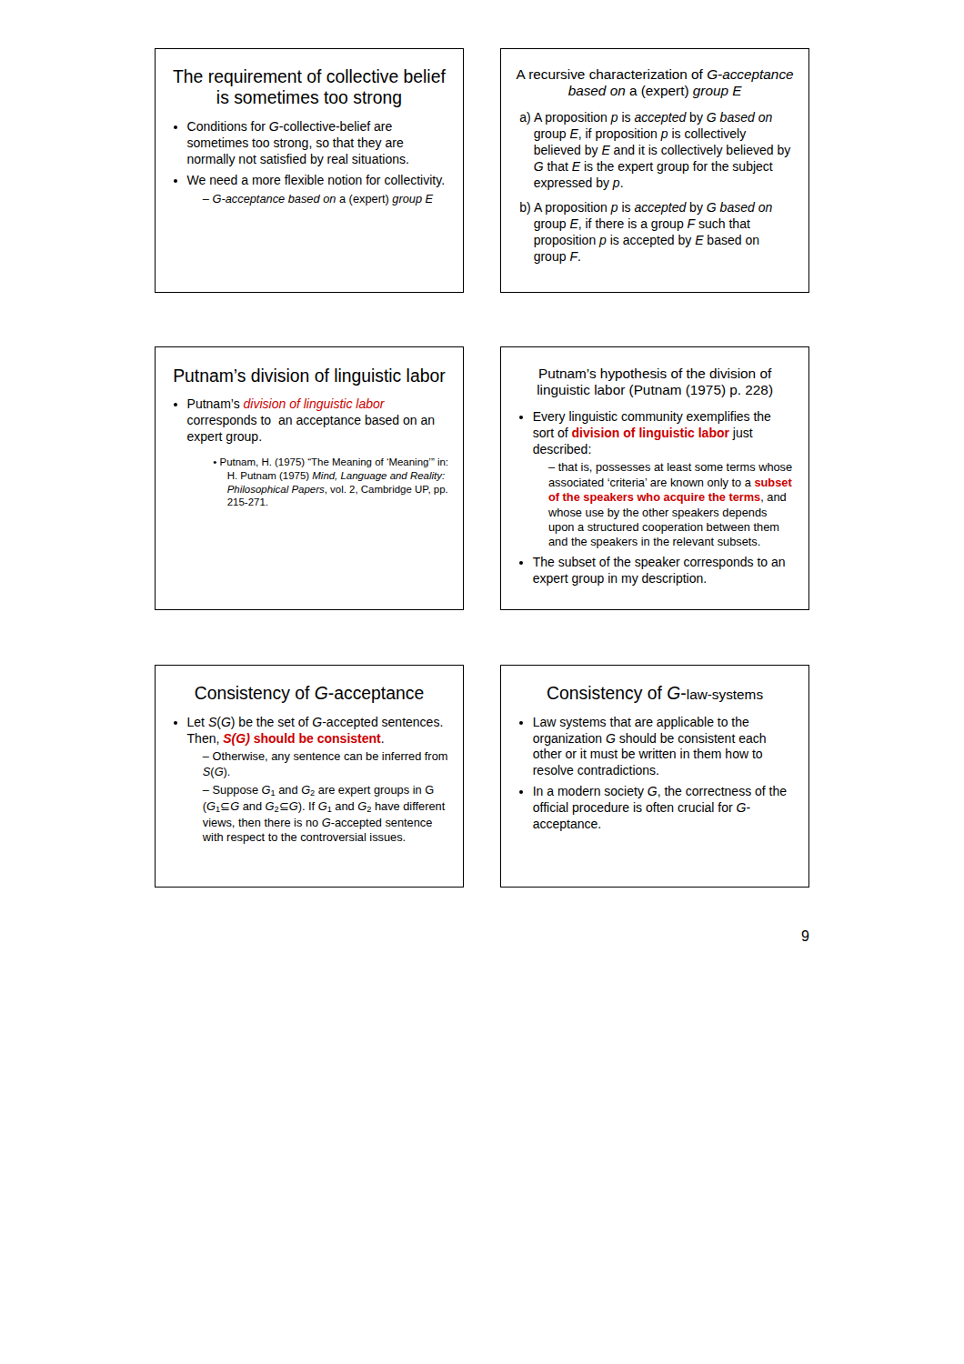The requirement of collective belief is sometimes too strong
Conditions for G-collective-belief are sometimes too strong, so that they are normally not satisfied by real situations.
We need a more flexible notion for collectivity.
G-acceptance based on a (expert) group E
A recursive characterization of G-acceptance based on a (expert) group E
a) A proposition p is accepted by G based on group E, if proposition p is collectively believed by E and it is collectively believed by G that E is the expert group for the subject expressed by p.
b) A proposition p is accepted by G based on group E, if there is a group F such that proposition p is accepted by E based on group F.
Putnam’s division of linguistic labor
Putnam’s division of linguistic labor corresponds to an acceptance based on an expert group.
• Putnam, H. (1975) “The Meaning of ‘Meaning’” in: H. Putnam (1975) Mind, Language and Reality: Philosophical Papers, vol. 2, Cambridge UP, pp. 215-271.
Putnam’s hypothesis of the division of linguistic labor (Putnam (1975) p. 228)
Every linguistic community exemplifies the sort of division of linguistic labor just described:
that is, possesses at least some terms whose associated ‘criteria’ are known only to a subset of the speakers who acquire the terms, and whose use by the other speakers depends upon a structured cooperation between them and the speakers in the relevant subsets.
The subset of the speaker corresponds to an expert group in my description.
Consistency of G-acceptance
Let S(G) be the set of G-accepted sentences. Then, S(G) should be consistent.
Otherwise, any sentence can be inferred from S(G).
Suppose G 1 and G 2 are expert groups in G (G 1⊆G and G 2⊆G). If G 1 and G 2 have different views, then there is no G-accepted sentence with respect to the controversial issues.
Consistency of G-law-systems
Law systems that are applicable to the organization G should be consistent each other or it must be written in them how to resolve contradictions.
In a modern society G, the correctness of the official procedure is often crucial for G-acceptance.
9